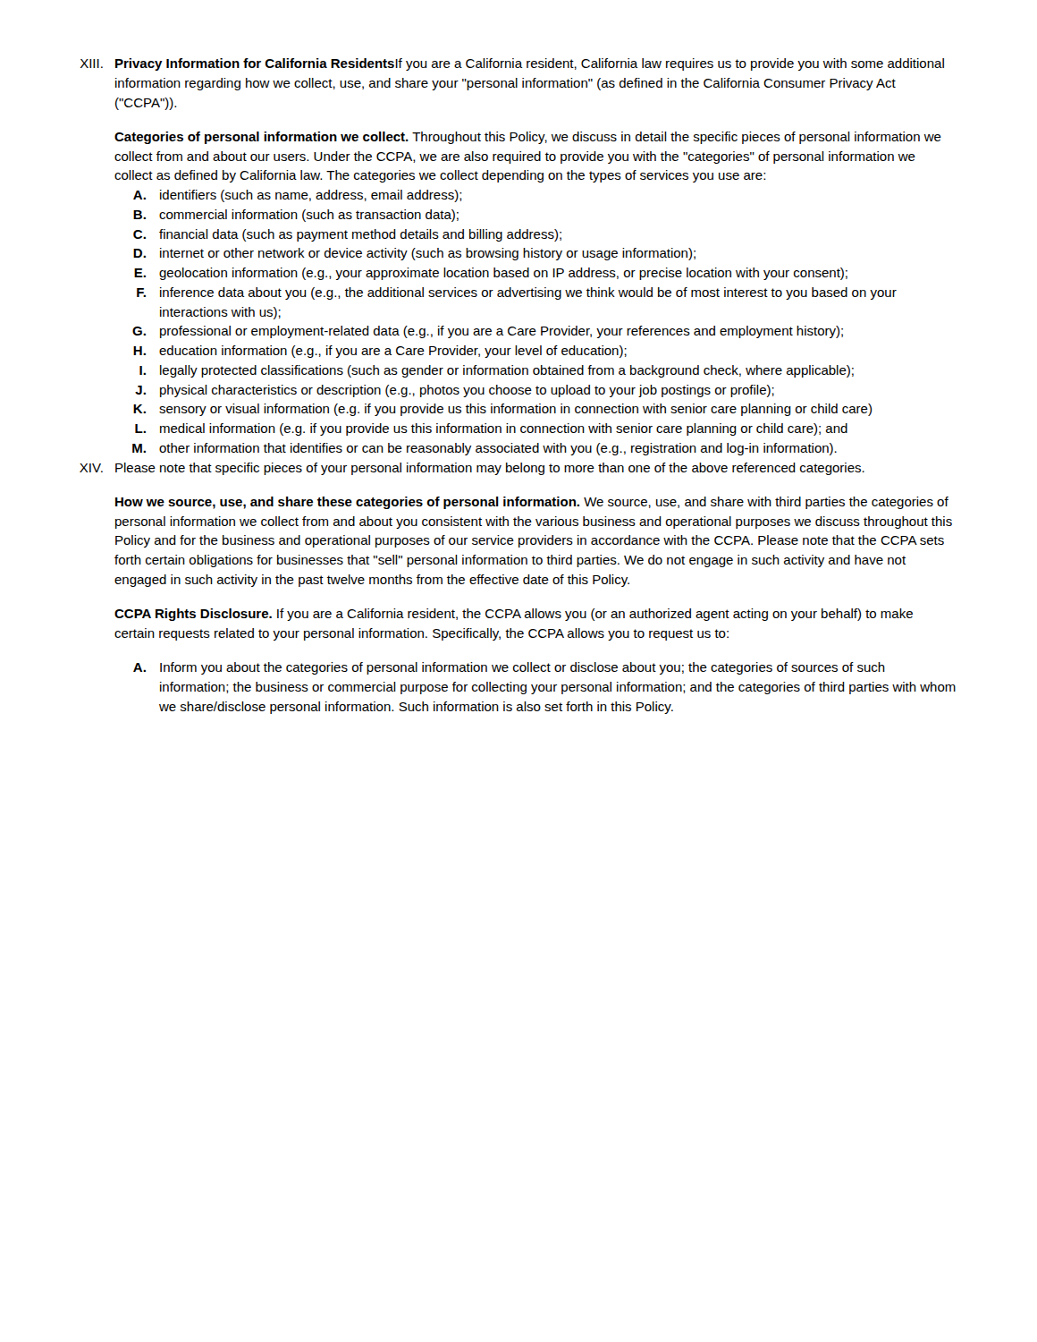Privacy Information for California Residents If you are a California resident, California law requires us to provide you with some additional information regarding how we collect, use, and share your "personal information" (as defined in the California Consumer Privacy Act ("CCPA")).
Categories of personal information we collect. Throughout this Policy, we discuss in detail the specific pieces of personal information we collect from and about our users. Under the CCPA, we are also required to provide you with the "categories" of personal information we collect as defined by California law. The categories we collect depending on the types of services you use are:
identifiers (such as name, address, email address);
commercial information (such as transaction data);
financial data (such as payment method details and billing address);
internet or other network or device activity (such as browsing history or usage information);
geolocation information (e.g., your approximate location based on IP address, or precise location with your consent);
inference data about you (e.g., the additional services or advertising we think would be of most interest to you based on your interactions with us);
professional or employment-related data (e.g., if you are a Care Provider, your references and employment history);
education information (e.g., if you are a Care Provider, your level of education);
legally protected classifications (such as gender or information obtained from a background check, where applicable);
physical characteristics or description (e.g., photos you choose to upload to your job postings or profile);
sensory or visual information (e.g. if you provide us this information in connection with senior care planning or child care)
medical information (e.g. if you provide us this information in connection with senior care planning or child care); and
other information that identifies or can be reasonably associated with you (e.g., registration and log-in information).
Please note that specific pieces of your personal information may belong to more than one of the above referenced categories.
How we source, use, and share these categories of personal information. We source, use, and share with third parties the categories of personal information we collect from and about you consistent with the various business and operational purposes we discuss throughout this Policy and for the business and operational purposes of our service providers in accordance with the CCPA. Please note that the CCPA sets forth certain obligations for businesses that "sell" personal information to third parties. We do not engage in such activity and have not engaged in such activity in the past twelve months from the effective date of this Policy.
CCPA Rights Disclosure. If you are a California resident, the CCPA allows you (or an authorized agent acting on your behalf) to make certain requests related to your personal information. Specifically, the CCPA allows you to request us to:
Inform you about the categories of personal information we collect or disclose about you; the categories of sources of such information; the business or commercial purpose for collecting your personal information; and the categories of third parties with whom we share/disclose personal information. Such information is also set forth in this Policy.